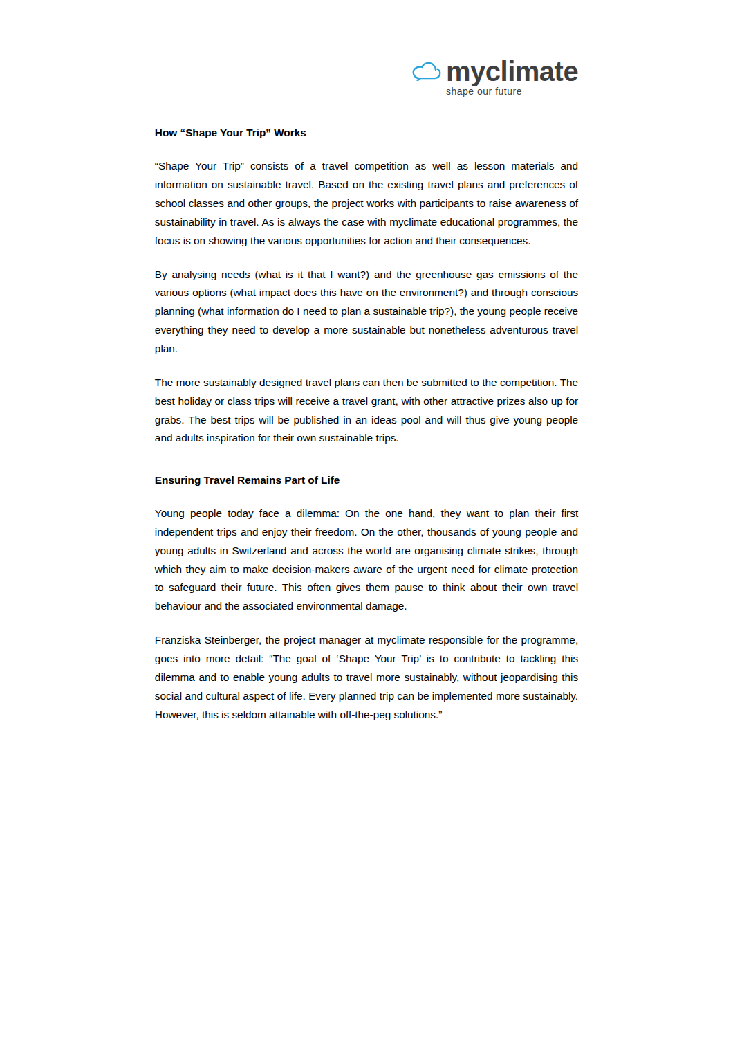myclimate
shape our future
How “Shape Your Trip” Works
“Shape Your Trip” consists of a travel competition as well as lesson materials and information on sustainable travel. Based on the existing travel plans and preferences of school classes and other groups, the project works with participants to raise awareness of sustainability in travel. As is always the case with myclimate educational programmes, the focus is on showing the various opportunities for action and their consequences.
By analysing needs (what is it that I want?) and the greenhouse gas emissions of the various options (what impact does this have on the environment?) and through conscious planning (what information do I need to plan a sustainable trip?), the young people receive everything they need to develop a more sustainable but nonetheless adventurous travel plan.
The more sustainably designed travel plans can then be submitted to the competition. The best holiday or class trips will receive a travel grant, with other attractive prizes also up for grabs. The best trips will be published in an ideas pool and will thus give young people and adults inspiration for their own sustainable trips.
Ensuring Travel Remains Part of Life
Young people today face a dilemma: On the one hand, they want to plan their first independent trips and enjoy their freedom. On the other, thousands of young people and young adults in Switzerland and across the world are organising climate strikes, through which they aim to make decision-makers aware of the urgent need for climate protection to safeguard their future. This often gives them pause to think about their own travel behaviour and the associated environmental damage.
Franziska Steinberger, the project manager at myclimate responsible for the programme, goes into more detail: “The goal of ‘Shape Your Trip’ is to contribute to tackling this dilemma and to enable young adults to travel more sustainably, without jeopardising this social and cultural aspect of life. Every planned trip can be implemented more sustainably. However, this is seldom attainable with off-the-peg solutions.”